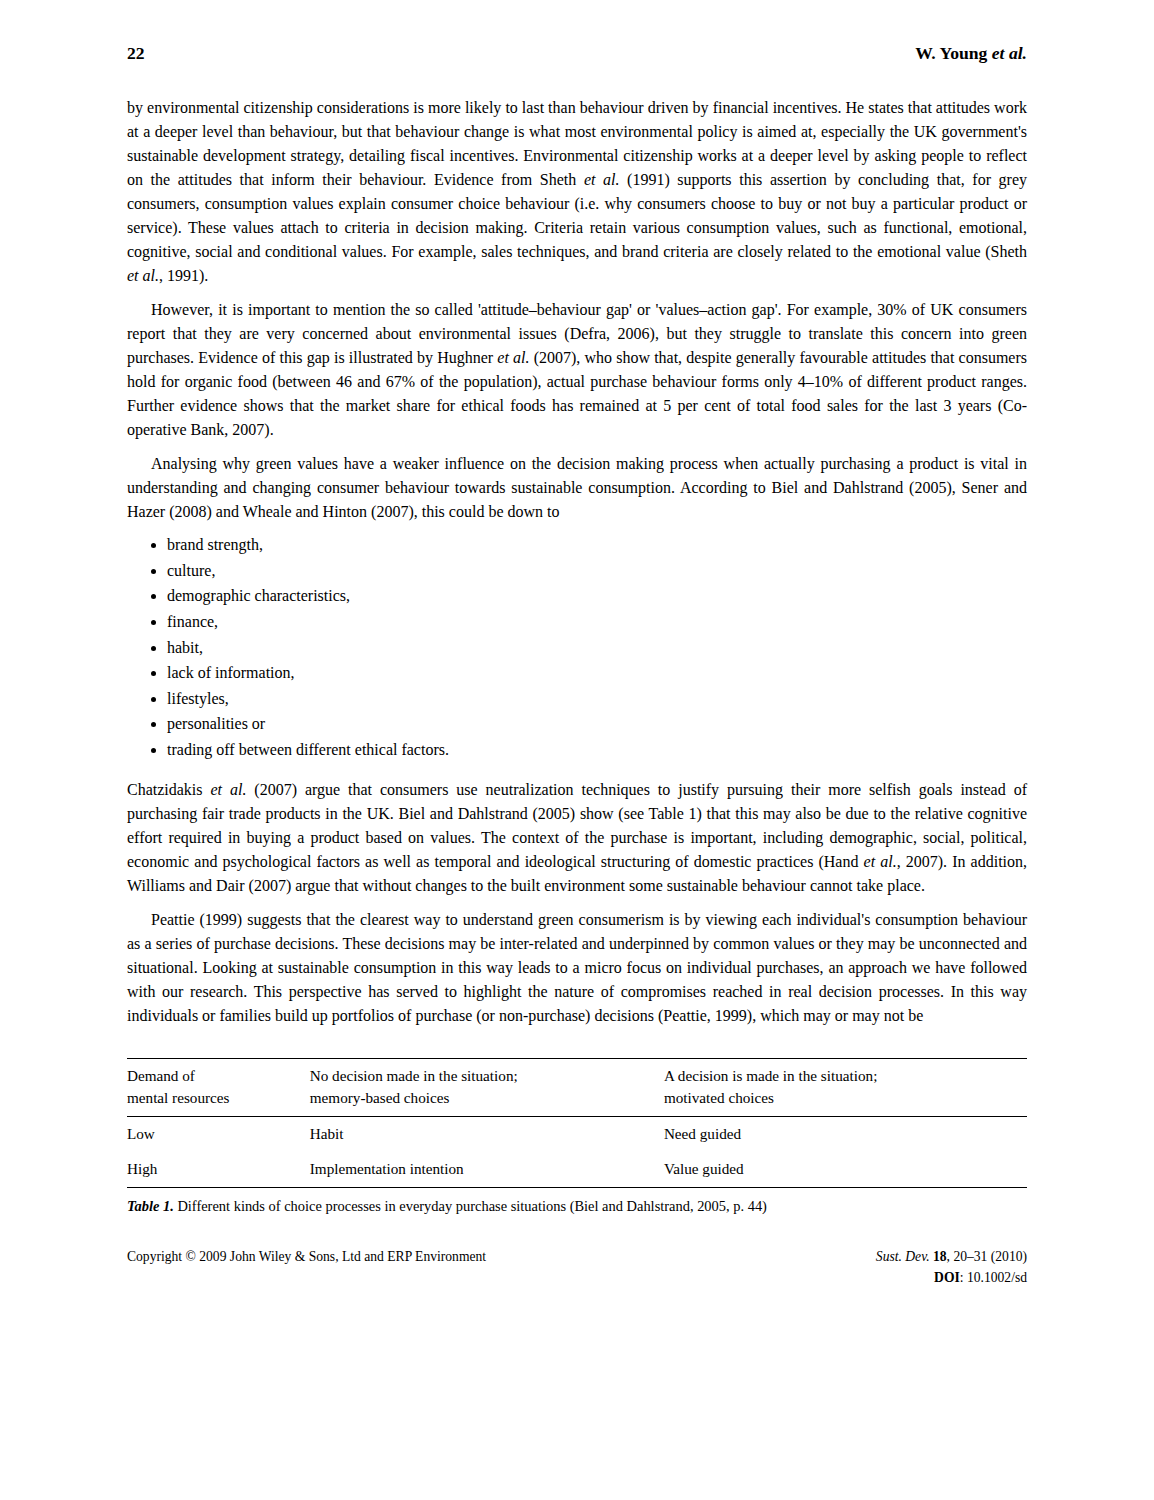22 W. Young et al.
by environmental citizenship considerations is more likely to last than behaviour driven by financial incentives. He states that attitudes work at a deeper level than behaviour, but that behaviour change is what most environmental policy is aimed at, especially the UK government's sustainable development strategy, detailing fiscal incentives. Environmental citizenship works at a deeper level by asking people to reflect on the attitudes that inform their behaviour. Evidence from Sheth et al. (1991) supports this assertion by concluding that, for grey consumers, consumption values explain consumer choice behaviour (i.e. why consumers choose to buy or not buy a particular product or service). These values attach to criteria in decision making. Criteria retain various consumption values, such as functional, emotional, cognitive, social and conditional values. For example, sales techniques, and brand criteria are closely related to the emotional value (Sheth et al., 1991).
However, it is important to mention the so called 'attitude–behaviour gap' or 'values–action gap'. For example, 30% of UK consumers report that they are very concerned about environmental issues (Defra, 2006), but they struggle to translate this concern into green purchases. Evidence of this gap is illustrated by Hughner et al. (2007), who show that, despite generally favourable attitudes that consumers hold for organic food (between 46 and 67% of the population), actual purchase behaviour forms only 4–10% of different product ranges. Further evidence shows that the market share for ethical foods has remained at 5 per cent of total food sales for the last 3 years (Co-operative Bank, 2007).
Analysing why green values have a weaker influence on the decision making process when actually purchasing a product is vital in understanding and changing consumer behaviour towards sustainable consumption. According to Biel and Dahlstrand (2005), Sener and Hazer (2008) and Wheale and Hinton (2007), this could be down to
brand strength,
culture,
demographic characteristics,
finance,
habit,
lack of information,
lifestyles,
personalities or
trading off between different ethical factors.
Chatzidakis et al. (2007) argue that consumers use neutralization techniques to justify pursuing their more selfish goals instead of purchasing fair trade products in the UK. Biel and Dahlstrand (2005) show (see Table 1) that this may also be due to the relative cognitive effort required in buying a product based on values. The context of the purchase is important, including demographic, social, political, economic and psychological factors as well as temporal and ideological structuring of domestic practices (Hand et al., 2007). In addition, Williams and Dair (2007) argue that without changes to the built environment some sustainable behaviour cannot take place.
Peattie (1999) suggests that the clearest way to understand green consumerism is by viewing each individual's consumption behaviour as a series of purchase decisions. These decisions may be inter-related and underpinned by common values or they may be unconnected and situational. Looking at sustainable consumption in this way leads to a micro focus on individual purchases, an approach we have followed with our research. This perspective has served to highlight the nature of compromises reached in real decision processes. In this way individuals or families build up portfolios of purchase (or non-purchase) decisions (Peattie, 1999), which may or may not be
Table 1. Different kinds of choice processes in everyday purchase situations (Biel and Dahlstrand, 2005, p. 44)
| Demand of mental resources | No decision made in the situation; memory-based choices | A decision is made in the situation; motivated choices |
| --- | --- | --- |
| Low | Habit | Need guided |
| High | Implementation intention | Value guided |
Copyright © 2009 John Wiley & Sons, Ltd and ERP Environment
Sust. Dev. 18, 20–31 (2010)
DOI: 10.1002/sd